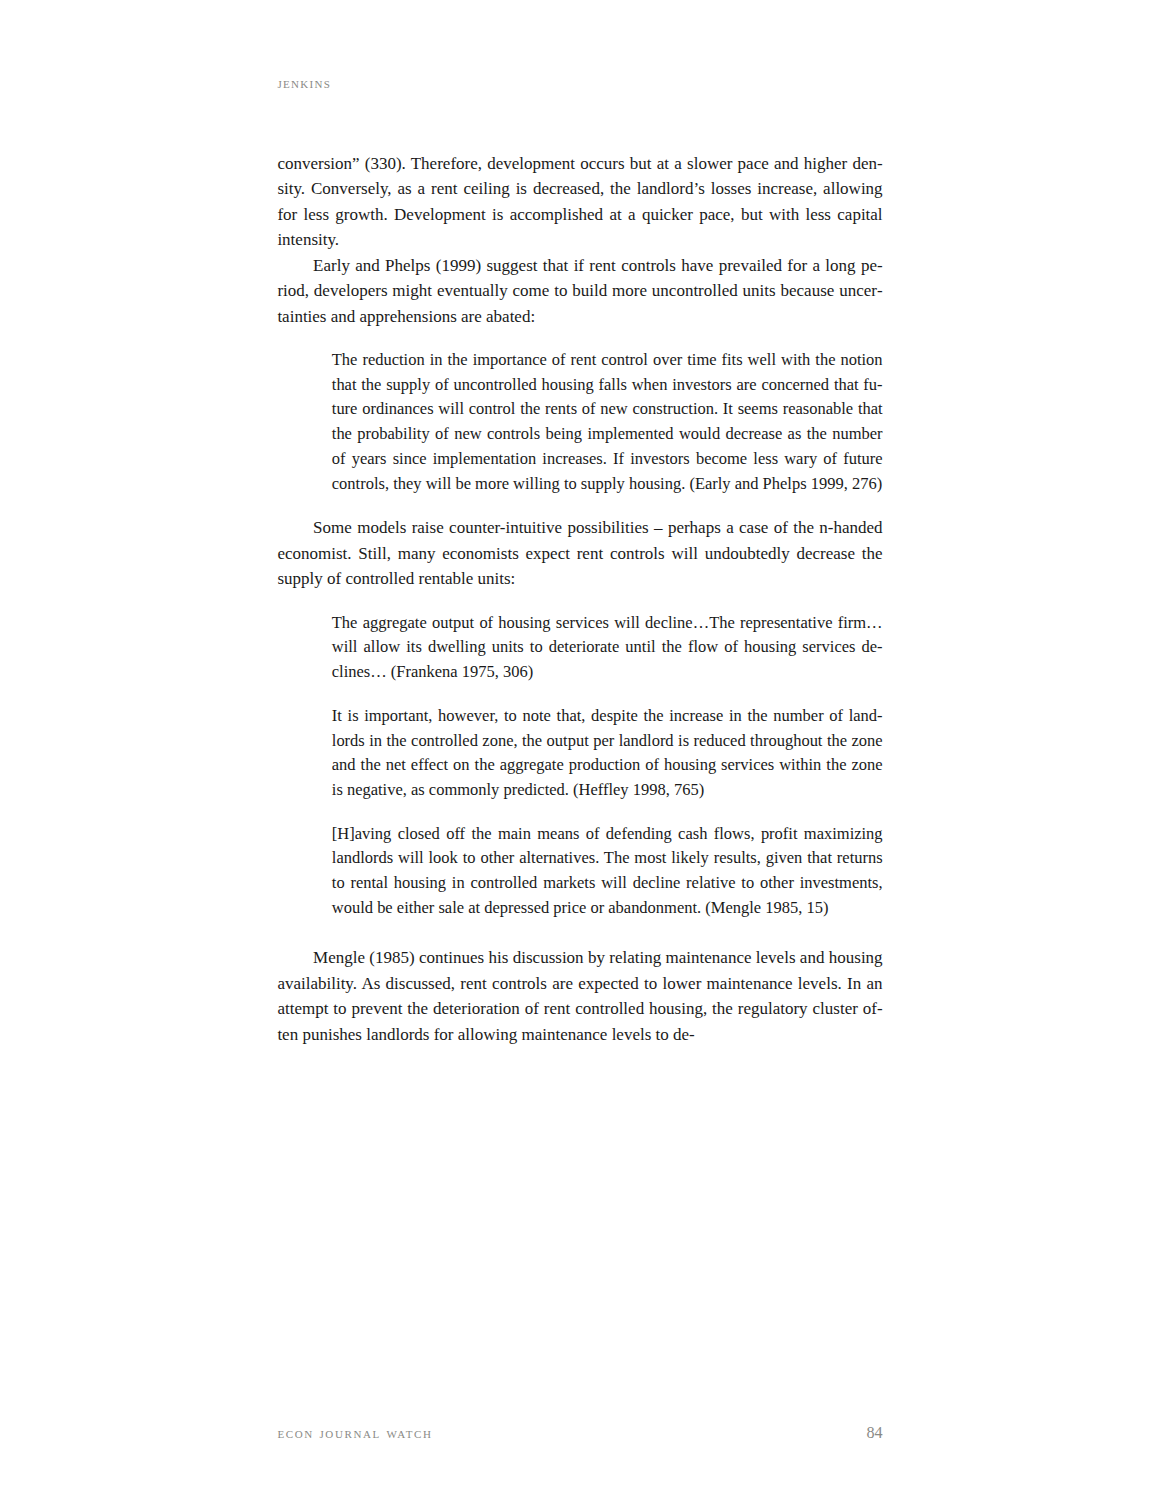Jenkins
conversion” (330). Therefore, development occurs but at a slower pace and higher density. Conversely, as a rent ceiling is decreased, the landlord’s losses increase, allowing for less growth. Development is accomplished at a quicker pace, but with less capital intensity.
Early and Phelps (1999) suggest that if rent controls have prevailed for a long period, developers might eventually come to build more uncontrolled units because uncertainties and apprehensions are abated:
The reduction in the importance of rent control over time fits well with the notion that the supply of uncontrolled housing falls when investors are concerned that future ordinances will control the rents of new construction. It seems reasonable that the probability of new controls being implemented would decrease as the number of years since implementation increases. If investors become less wary of future controls, they will be more willing to supply housing. (Early and Phelps 1999, 276)
Some models raise counter-intuitive possibilities – perhaps a case of the n-handed economist. Still, many economists expect rent controls will undoubtedly decrease the supply of controlled rentable units:
The aggregate output of housing services will decline…The representative firm…will allow its dwelling units to deteriorate until the flow of housing services declines… (Frankena 1975, 306)
It is important, however, to note that, despite the increase in the number of landlords in the controlled zone, the output per landlord is reduced throughout the zone and the net effect on the aggregate production of housing services within the zone is negative, as commonly predicted. (Heffley 1998, 765)
[H]aving closed off the main means of defending cash flows, profit maximizing landlords will look to other alternatives. The most likely results, given that returns to rental housing in controlled markets will decline relative to other investments, would be either sale at depressed price or abandonment. (Mengle 1985, 15)
Mengle (1985) continues his discussion by relating maintenance levels and housing availability. As discussed, rent controls are expected to lower maintenance levels. In an attempt to prevent the deterioration of rent controlled housing, the regulatory cluster often punishes landlords for allowing maintenance levels to de-
Econ Journal Watch 84